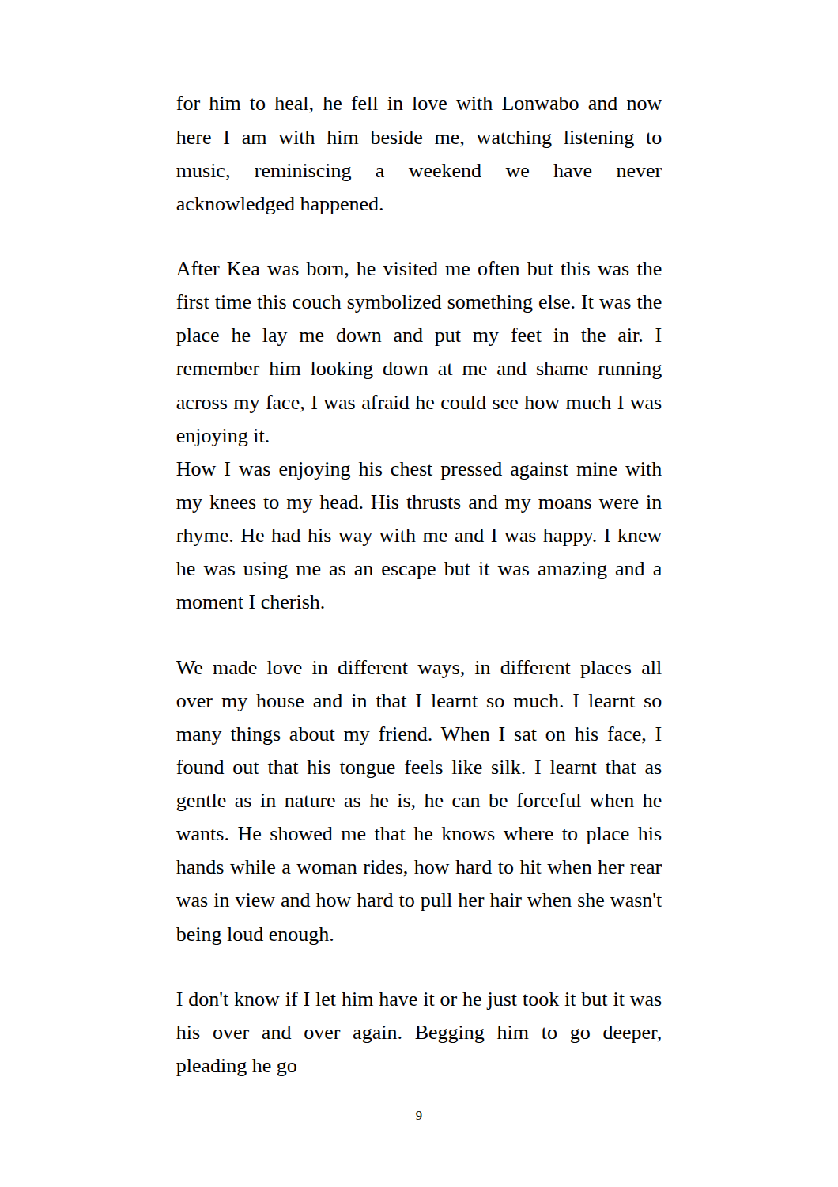for him to heal, he fell in love with Lonwabo and now here I am with him beside me, watching listening to music, reminiscing a weekend we have never acknowledged happened.
After Kea was born, he visited me often but this was the first time this couch symbolized something else. It was the place he lay me down and put my feet in the air. I remember him looking down at me and shame running across my face, I was afraid he could see how much I was enjoying it.
How I was enjoying his chest pressed against mine with my knees to my head. His thrusts and my moans were in rhyme. He had his way with me and I was happy. I knew he was using me as an escape but it was amazing and a moment I cherish.
We made love in different ways, in different places all over my house and in that I learnt so much. I learnt so many things about my friend. When I sat on his face, I found out that his tongue feels like silk. I learnt that as gentle as in nature as he is, he can be forceful when he wants. He showed me that he knows where to place his hands while a woman rides, how hard to hit when her rear was in view and how hard to pull her hair when she wasn't being loud enough.
I don't know if I let him have it or he just took it but it was his over and over again. Begging him to go deeper, pleading he go
9